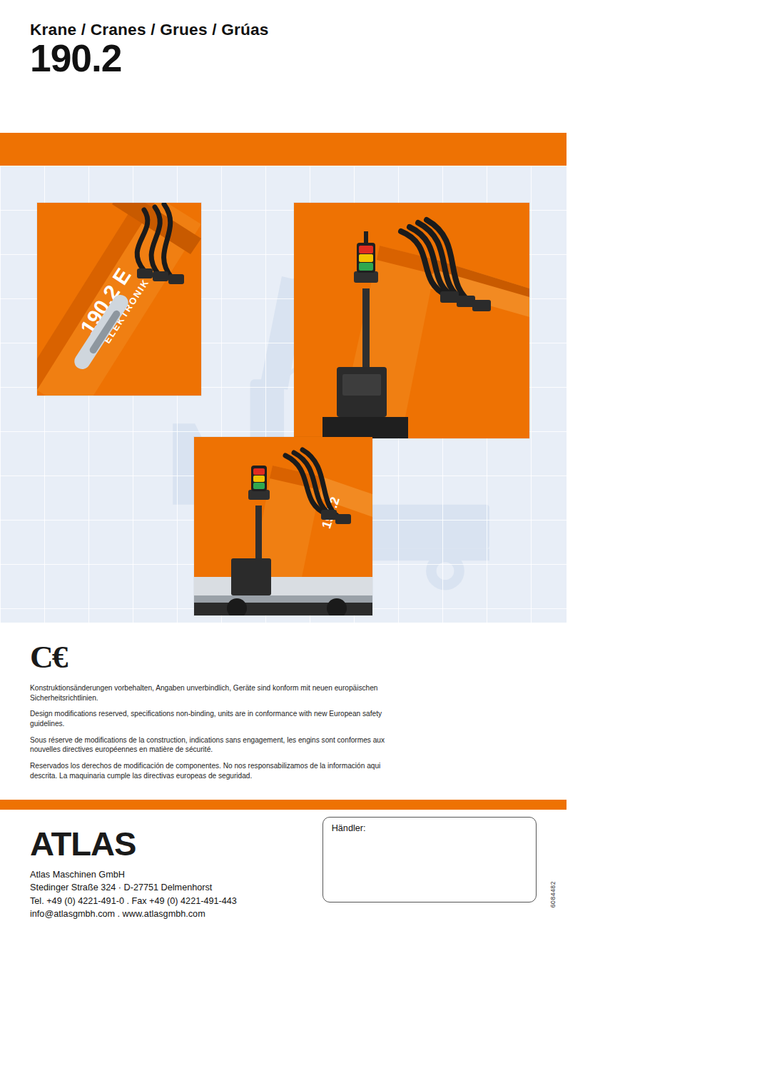Krane / Cranes / Grues / Grúas
190.2
190.2 E ELEKTRONIK
190.2
C€
Konstruktionsänderungen vorbehalten, Angaben unverbindlich, Geräte sind konform mit neuen europäischen Sicherheitsrichtlinien.
Design modifications reserved, specifications non-binding, units are in conformance with new European safety guidelines.
Sous réserve de modifications de la construction, indications sans engagement, les engins sont conformes aux nouvelles directives européennes en matière de sécurité.
Reservados los derechos de modificación de componentes. No nos responsabilizamos de la información aqui descrita. La maquinaria cumple las directivas europeas de seguridad.
Händler:
ATLAS
Atlas Maschinen GmbH
Stedinger Straße 324 · D-27751 Delmenhorst
Tel. +49 (0) 4221-491-0 . Fax +49 (0) 4221-491-443
info@atlasgmbh.com . www.atlasgmbh.com
6084482